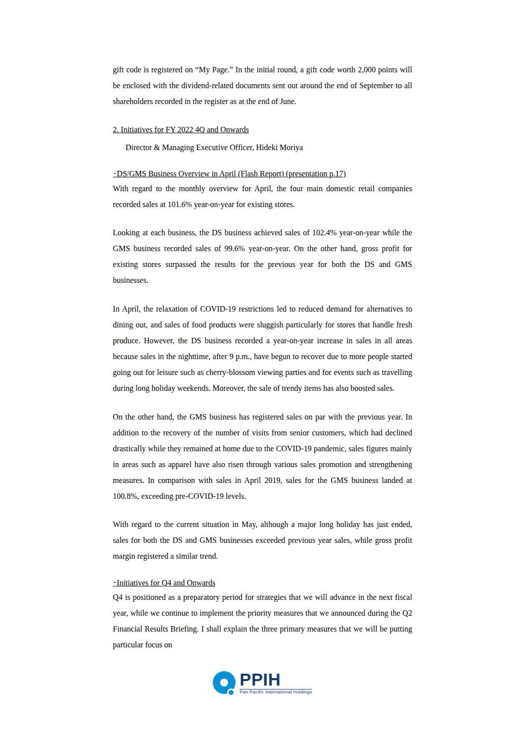gift code is registered on “My Page.” In the initial round, a gift code worth 2,000 points will be enclosed with the dividend-related documents sent out around the end of September to all shareholders recorded in the register as at the end of June.
2. Initiatives for FY 2022 4Q and Onwards
Director & Managing Executive Officer, Hideki Moriya
･DS/GMS Business Overview in April (Flash Report) (presentation p.17)
With regard to the monthly overview for April, the four main domestic retail companies recorded sales at 101.6% year-on-year for existing stores.
Looking at each business, the DS business achieved sales of 102.4% year-on-year while the GMS business recorded sales of 99.6% year-on-year. On the other hand, gross profit for existing stores surpassed the results for the previous year for both the DS and GMS businesses.
In April, the relaxation of COVID-19 restrictions led to reduced demand for alternatives to dining out, and sales of food products were sluggish particularly for stores that handle fresh produce. However, the DS business recorded a year-on-year increase in sales in all areas because sales in the nighttime, after 9 p.m., have begun to recover due to more people started going out for leisure such as cherry-blossom viewing parties and for events such as travelling during long holiday weekends. Moreover, the sale of trendy items has also boosted sales.
On the other hand, the GMS business has registered sales on par with the previous year. In addition to the recovery of the number of visits from senior customers, which had declined drastically while they remained at home due to the COVID-19 pandemic, sales figures mainly in areas such as apparel have also risen through various sales promotion and strengthening measures. In comparison with sales in April 2019, sales for the GMS business landed at 100.8%, exceeding pre-COVID-19 levels.
With regard to the current situation in May, although a major long holiday has just ended, sales for both the DS and GMS businesses exceeded previous year sales, while gross profit margin registered a similar trend.
･Initiatives for Q4 and Onwards
Q4 is positioned as a preparatory period for strategies that we will advance in the next fiscal year, while we continue to implement the priority measures that we announced during the Q2 Financial Results Briefing. I shall explain the three primary measures that we will be putting particular focus on
PPIH
Pan Pacific International Holdings